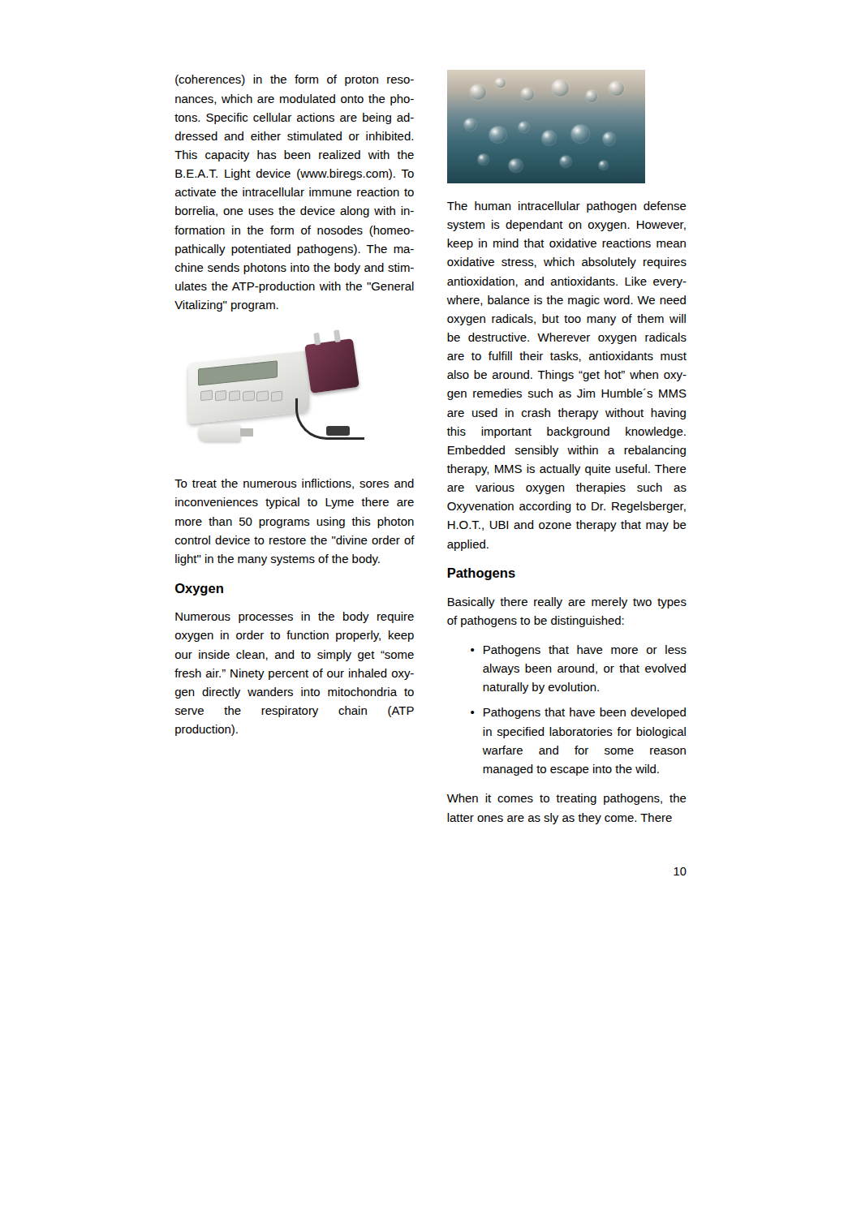(coherences) in the form of proton resonances, which are modulated onto the photons. Specific cellular actions are being addressed and either stimulated or inhibited. This capacity has been realized with the B.E.A.T. Light device (www.biregs.com). To activate the intracellular immune reaction to borrelia, one uses the device along with information in the form of nosodes (homeopathically potentiated pathogens). The machine sends photons into the body and stimulates the ATP-production with the "General Vitalizing" program.
To treat the numerous inflictions, sores and inconveniences typical to Lyme there are more than 50 programs using this photon control device to restore the "divine order of light" in the many systems of the body.
Oxygen
Numerous processes in the body require oxygen in order to function properly, keep our inside clean, and to simply get “some fresh air.” Ninety percent of our inhaled oxygen directly wanders into mitochondria to serve the respiratory chain (ATP production).
The human intracellular pathogen defense system is dependant on oxygen. However, keep in mind that oxidative reactions mean oxidative stress, which absolutely requires antioxidation, and antioxidants. Like everywhere, balance is the magic word. We need oxygen radicals, but too many of them will be destructive. Wherever oxygen radicals are to fulfill their tasks, antioxidants must also be around. Things “get hot” when oxygen remedies such as Jim Humble´s MMS are used in crash therapy without having this important background knowledge. Embedded sensibly within a rebalancing therapy, MMS is actually quite useful. There are various oxygen therapies such as Oxyvenation according to Dr. Regelsberger, H.O.T., UBI and ozone therapy that may be applied.
Pathogens
Basically there really are merely two types of pathogens to be distinguished:
Pathogens that have more or less always been around, or that evolved naturally by evolution.
Pathogens that have been developed in specified laboratories for biological warfare and for some reason managed to escape into the wild.
When it comes to treating pathogens, the latter ones are as sly as they come. There
10